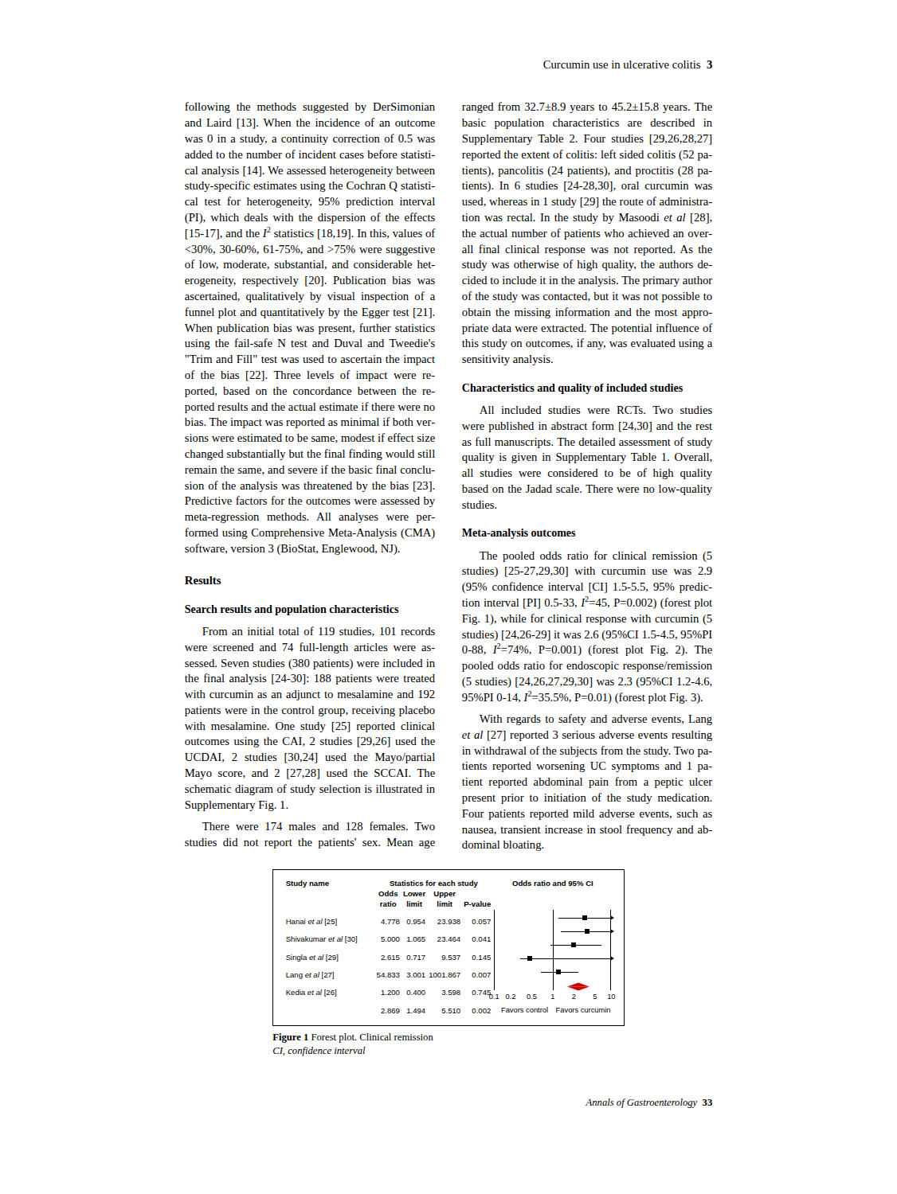Curcumin use in ulcerative colitis 3
following the methods suggested by DerSimonian and Laird [13]. When the incidence of an outcome was 0 in a study, a continuity correction of 0.5 was added to the number of incident cases before statistical analysis [14]. We assessed heterogeneity between study-specific estimates using the Cochran Q statistical test for heterogeneity, 95% prediction interval (PI), which deals with the dispersion of the effects [15-17], and the I2 statistics [18,19]. In this, values of <30%, 30-60%, 61-75%, and >75% were suggestive of low, moderate, substantial, and considerable heterogeneity, respectively [20]. Publication bias was ascertained, qualitatively by visual inspection of a funnel plot and quantitatively by the Egger test [21]. When publication bias was present, further statistics using the fail-safe N test and Duval and Tweedie's "Trim and Fill" test was used to ascertain the impact of the bias [22]. Three levels of impact were reported, based on the concordance between the reported results and the actual estimate if there were no bias. The impact was reported as minimal if both versions were estimated to be same, modest if effect size changed substantially but the final finding would still remain the same, and severe if the basic final conclusion of the analysis was threatened by the bias [23]. Predictive factors for the outcomes were assessed by meta-regression methods. All analyses were performed using Comprehensive Meta-Analysis (CMA) software, version 3 (BioStat, Englewood, NJ).
Results
Search results and population characteristics
From an initial total of 119 studies, 101 records were screened and 74 full-length articles were assessed. Seven studies (380 patients) were included in the final analysis [24-30]: 188 patients were treated with curcumin as an adjunct to mesalamine and 192 patients were in the control group, receiving placebo with mesalamine. One study [25] reported clinical outcomes using the CAI, 2 studies [29,26] used the UCDAI, 2 studies [30,24] used the Mayo/partial Mayo score, and 2 [27,28] used the SCCAI. The schematic diagram of study selection is illustrated in Supplementary Fig. 1.
There were 174 males and 128 females. Two studies did not report the patients' sex. Mean age ranged from 32.7±8.9 years to 45.2±15.8 years. The basic population characteristics are described in Supplementary Table 2. Four studies [29,26,28,27] reported the extent of colitis: left sided colitis (52 patients), pancolitis (24 patients), and proctitis (28 patients). In 6 studies [24-28,30], oral curcumin was used, whereas in 1 study [29] the route of administration was rectal. In the study by Masoodi et al [28], the actual number of patients who achieved an overall final clinical response was not reported. As the study was otherwise of high quality, the authors decided to include it in the analysis. The primary author of the study was contacted, but it was not possible to obtain the missing information and the most appropriate data were extracted. The potential influence of this study on outcomes, if any, was evaluated using a sensitivity analysis.
Characteristics and quality of included studies
All included studies were RCTs. Two studies were published in abstract form [24,30] and the rest as full manuscripts. The detailed assessment of study quality is given in Supplementary Table 1. Overall, all studies were considered to be of high quality based on the Jadad scale. There were no low-quality studies.
Meta-analysis outcomes
The pooled odds ratio for clinical remission (5 studies) [25-27,29,30] with curcumin use was 2.9 (95% confidence interval [CI] 1.5-5.5, 95% prediction interval [PI] 0.5-33, I2=45, P=0.002) (forest plot Fig. 1), while for clinical response with curcumin (5 studies) [24,26-29] it was 2.6 (95%CI 1.5-4.5, 95%PI 0-88, I2=74%, P=0.001) (forest plot Fig. 2). The pooled odds ratio for endoscopic response/remission (5 studies) [24,26,27,29,30] was 2.3 (95%CI 1.2-4.6, 95%PI 0-14, I2=35.5%, P=0.01) (forest plot Fig. 3).
With regards to safety and adverse events, Lang et al [27] reported 3 serious adverse events resulting in withdrawal of the subjects from the study. Two patients reported worsening UC symptoms and 1 patient reported abdominal pain from a peptic ulcer present prior to initiation of the study medication. Four patients reported mild adverse events, such as nausea, transient increase in stool frequency and abdominal bloating.
| Study name | Statistics for each study | Odds ratio and 95% CI |
| --- | --- | --- |
| | Odds ratio | Lower limit | Upper limit | P-value | |
| Hanai et al [25] | 4.778 | 0.954 | 23.938 | 0.057 | 0.1 0.2 0.5 1 2 5 10 Favors control Favors curcumin |
| Shivakumar et al [30] | 5.000 | 1.065 | 23.464 | 0.041 |
| Singla et al [29] | 2.615 | 0.717 | 9.537 | 0.145 |
| Lang et al [27] | 54.833 | 3.001 | 1001.867 | 0.007 |
| Kedia et al [26] | 1.200 | 0.400 | 3.598 | 0.745 |
| | 2.869 | 1.494 | 5.510 | 0.002 |
Figure 1 Forest plot. Clinical remission
CI, confidence interval
Annals of Gastroenterology 33